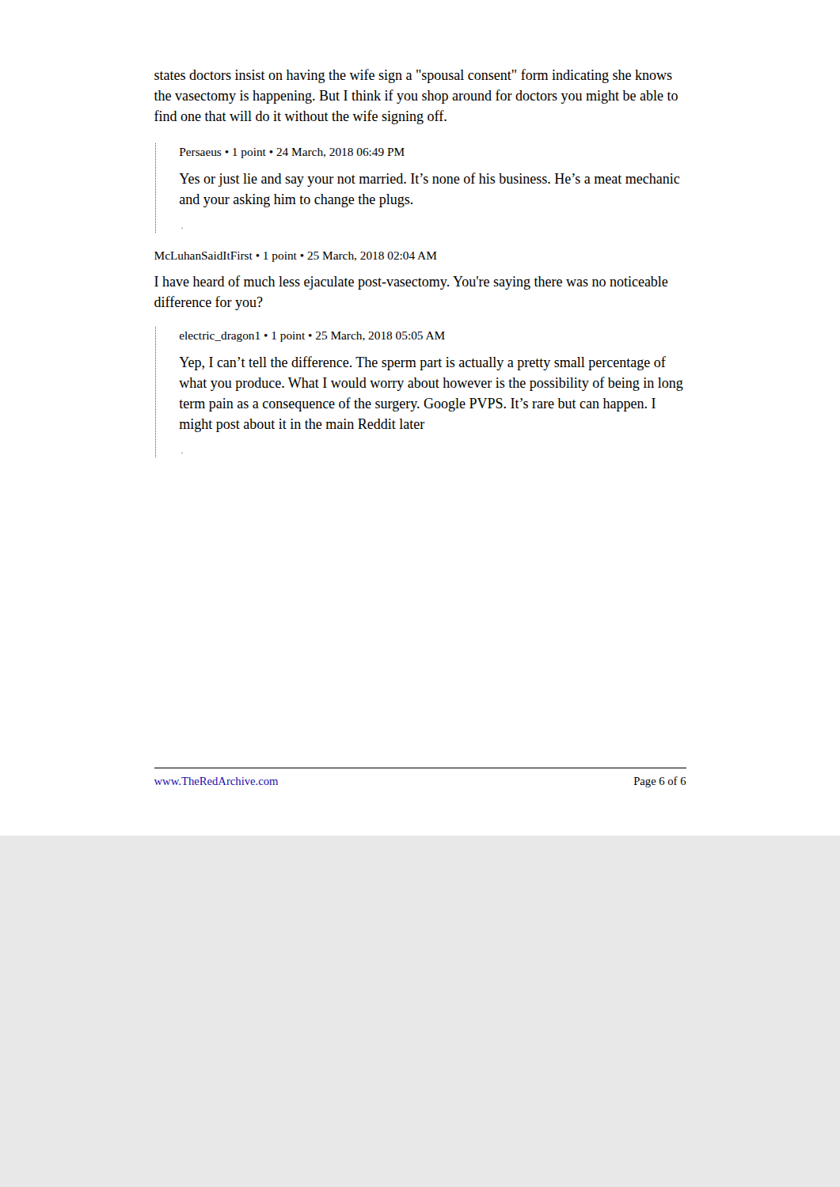states doctors insist on having the wife sign a "spousal consent" form indicating she knows the vasectomy is happening. But I think if you shop around for doctors you might be able to find one that will do it without the wife signing off.
Persaeus • 1 point • 24 March, 2018 06:49 PM
Yes or just lie and say your not married. It’s none of his business. He’s a meat mechanic and your asking him to change the plugs.
·
McLuhanSaidItFirst • 1 point • 25 March, 2018 02:04 AM
I have heard of much less ejaculate post-vasectomy. You're saying there was no noticeable difference for you?
electric_dragon1 • 1 point • 25 March, 2018 05:05 AM
Yep, I can’t tell the difference. The sperm part is actually a pretty small percentage of what you produce. What I would worry about however is the possibility of being in long term pain as a consequence of the surgery. Google PVPS. It’s rare but can happen. I might post about it in the main Reddit later
·
www.TheRedArchive.com Page 6 of 6